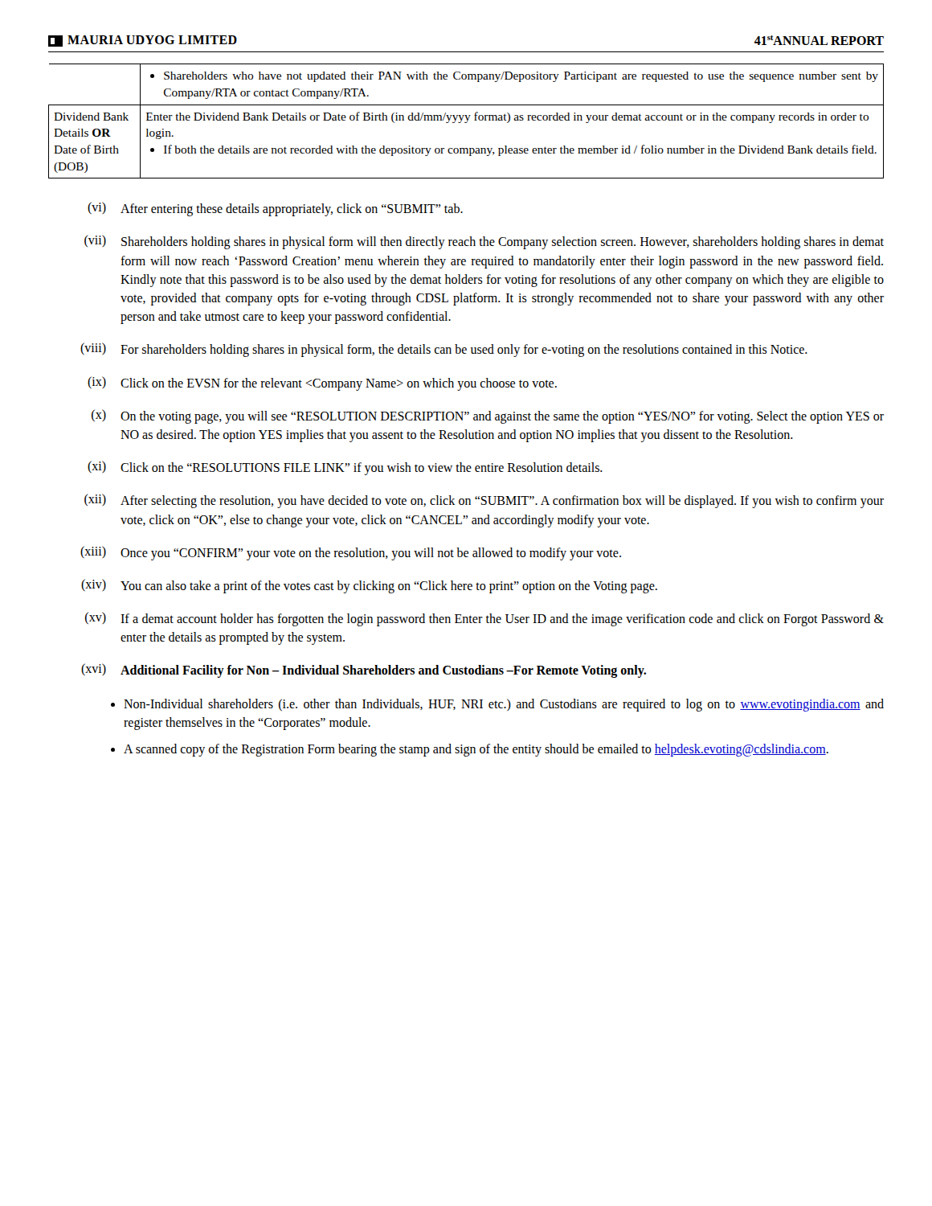MAURIA UDYOG LIMITED
41stANNUAL REPORT
| | Shareholders who have not updated their PAN with the Company/Depository Participant are requested to use the sequence number sent by Company/RTA or contact Company/RTA. |
| Dividend Bank Details OR Date of Birth (DOB) | Enter the Dividend Bank Details or Date of Birth (in dd/mm/yyyy format) as recorded in your demat account or in the company records in order to login. If both the details are not recorded with the depository or company, please enter the member id / folio number in the Dividend Bank details field. |
(vi)
After entering these details appropriately, click on “SUBMIT” tab.
(vii)
Shareholders holding shares in physical form will then directly reach the Company selection screen. However, shareholders holding shares in demat form will now reach ‘Password Creation’ menu wherein they are required to mandatorily enter their login password in the new password field. Kindly note that this password is to be also used by the demat holders for voting for resolutions of any other company on which they are eligible to vote, provided that company opts for e-voting through CDSL platform. It is strongly recommended not to share your password with any other person and take utmost care to keep your password confidential.
(viii)
For shareholders holding shares in physical form, the details can be used only for e-voting on the resolutions contained in this Notice.
(ix)
Click on the EVSN for the relevant <Company Name> on which you choose to vote.
(x)
On the voting page, you will see “RESOLUTION DESCRIPTION” and against the same the option “YES/NO” for voting. Select the option YES or NO as desired. The option YES implies that you assent to the Resolution and option NO implies that you dissent to the Resolution.
(xi)
Click on the “RESOLUTIONS FILE LINK” if you wish to view the entire Resolution details.
(xii)
After selecting the resolution, you have decided to vote on, click on “SUBMIT”. A confirmation box will be displayed. If you wish to confirm your vote, click on “OK”, else to change your vote, click on “CANCEL” and accordingly modify your vote.
(xiii)
Once you “CONFIRM” your vote on the resolution, you will not be allowed to modify your vote.
(xiv)
You can also take a print of the votes cast by clicking on “Click here to print” option on the Voting page.
(xv)
If a demat account holder has forgotten the login password then Enter the User ID and the image verification code and click on Forgot Password & enter the details as prompted by the system.
(xvi)
Additional Facility for Non – Individual Shareholders and Custodians –For Remote Voting only.
Non-Individual shareholders (i.e. other than Individuals, HUF, NRI etc.) and Custodians are required to log on to www.evotingindia.com and register themselves in the “Corporates” module.
A scanned copy of the Registration Form bearing the stamp and sign of the entity should be emailed to helpdesk.evoting@cdslindia.com.